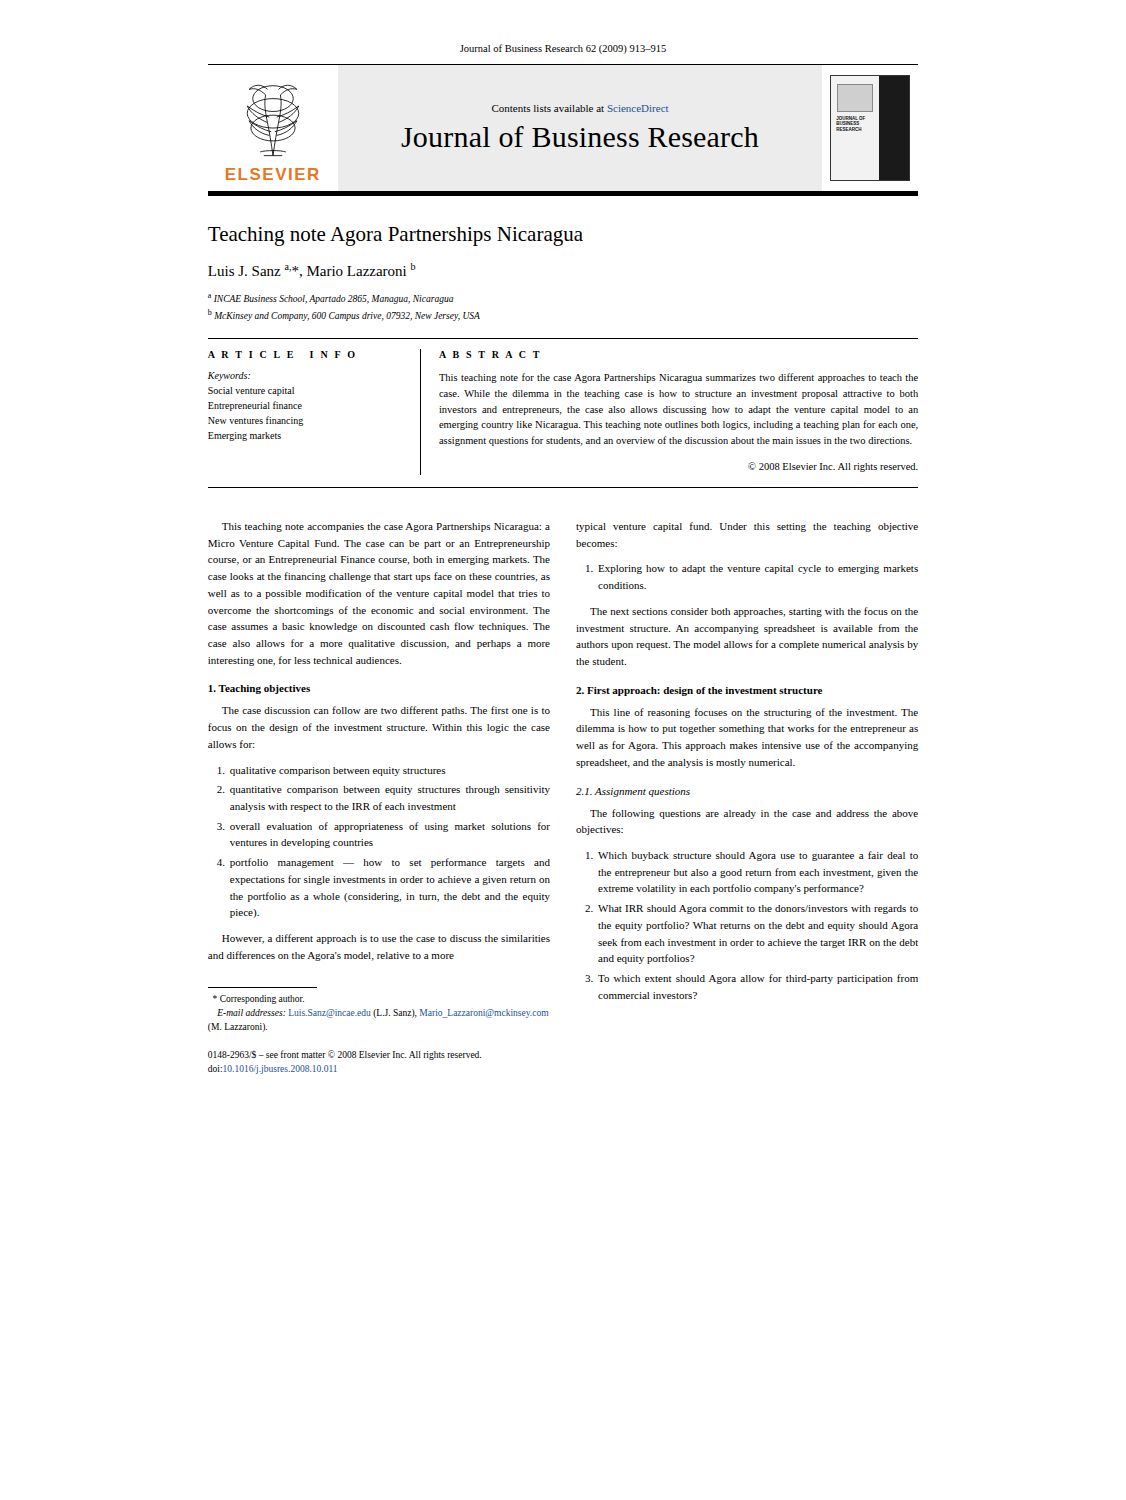Journal of Business Research 62 (2009) 913–915
ELSEVIER
Contents lists available at ScienceDirect
Journal of Business Research
JOURNAL OF
BUSINESS
RESEARCH
Teaching note Agora Partnerships Nicaragua
Luis J. Sanz a,*, Mario Lazzaroni b
a INCAE Business School, Apartado 2865, Managua, Nicaragua
b McKinsey and Company, 600 Campus drive, 07932, New Jersey, USA
A R T I C L E I N F O
Keywords:
Social venture capital
Entrepreneurial finance
New ventures financing
Emerging markets
A B S T R A C T
This teaching note for the case Agora Partnerships Nicaragua summarizes two different approaches to teach the case. While the dilemma in the teaching case is how to structure an investment proposal attractive to both investors and entrepreneurs, the case also allows discussing how to adapt the venture capital model to an emerging country like Nicaragua. This teaching note outlines both logics, including a teaching plan for each one, assignment questions for students, and an overview of the discussion about the main issues in the two directions.
© 2008 Elsevier Inc. All rights reserved.
This teaching note accompanies the case Agora Partnerships Nicaragua: a Micro Venture Capital Fund. The case can be part or an Entrepreneurship course, or an Entrepreneurial Finance course, both in emerging markets. The case looks at the financing challenge that start ups face on these countries, as well as to a possible modification of the venture capital model that tries to overcome the shortcomings of the economic and social environment. The case assumes a basic knowledge on discounted cash flow techniques. The case also allows for a more qualitative discussion, and perhaps a more interesting one, for less technical audiences.
1. Teaching objectives
The case discussion can follow are two different paths. The first one is to focus on the design of the investment structure. Within this logic the case allows for:
qualitative comparison between equity structures
quantitative comparison between equity structures through sensitivity analysis with respect to the IRR of each investment
overall evaluation of appropriateness of using market solutions for ventures in developing countries
portfolio management — how to set performance targets and expectations for single investments in order to achieve a given return on the portfolio as a whole (considering, in turn, the debt and the equity piece).
However, a different approach is to use the case to discuss the similarities and differences on the Agora's model, relative to a more
* Corresponding author.
E-mail addresses: Luis.Sanz@incae.edu (L.J. Sanz), Mario_Lazzaroni@mckinsey.com (M. Lazzaroni).
0148-2963/$ – see front matter © 2008 Elsevier Inc. All rights reserved.
doi:10.1016/j.jbusres.2008.10.011
typical venture capital fund. Under this setting the teaching objective becomes:
Exploring how to adapt the venture capital cycle to emerging markets conditions.
The next sections consider both approaches, starting with the focus on the investment structure. An accompanying spreadsheet is available from the authors upon request. The model allows for a complete numerical analysis by the student.
2. First approach: design of the investment structure
This line of reasoning focuses on the structuring of the investment. The dilemma is how to put together something that works for the entrepreneur as well as for Agora. This approach makes intensive use of the accompanying spreadsheet, and the analysis is mostly numerical.
2.1. Assignment questions
The following questions are already in the case and address the above objectives:
Which buyback structure should Agora use to guarantee a fair deal to the entrepreneur but also a good return from each investment, given the extreme volatility in each portfolio company's performance?
What IRR should Agora commit to the donors/investors with regards to the equity portfolio? What returns on the debt and equity should Agora seek from each investment in order to achieve the target IRR on the debt and equity portfolios?
To which extent should Agora allow for third-party participation from commercial investors?